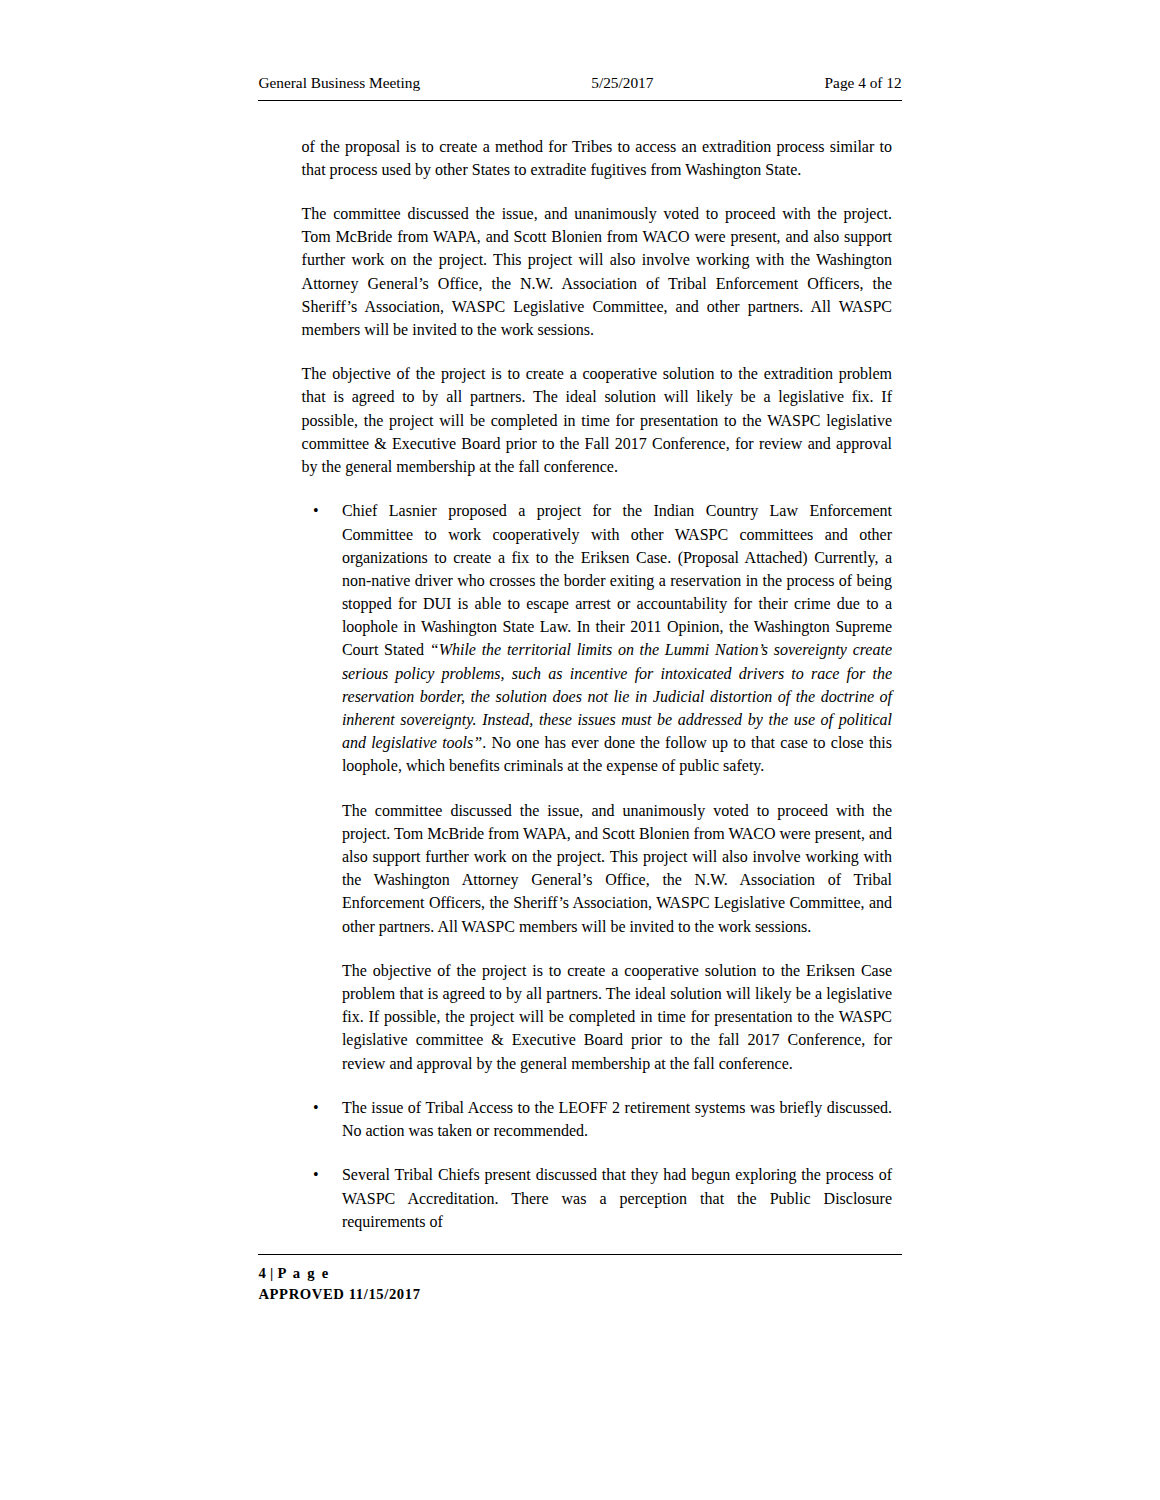General Business Meeting
5/25/2017
Page 4 of 12
of the proposal is to create a method for Tribes to access an extradition process similar to that process used by other States to extradite fugitives from Washington State.
The committee discussed the issue, and unanimously voted to proceed with the project. Tom McBride from WAPA, and Scott Blonien from WACO were present, and also support further work on the project. This project will also involve working with the Washington Attorney General’s Office, the N.W. Association of Tribal Enforcement Officers, the Sheriff’s Association, WASPC Legislative Committee, and other partners. All WASPC members will be invited to the work sessions.
The objective of the project is to create a cooperative solution to the extradition problem that is agreed to by all partners. The ideal solution will likely be a legislative fix. If possible, the project will be completed in time for presentation to the WASPC legislative committee & Executive Board prior to the Fall 2017 Conference, for review and approval by the general membership at the fall conference.
Chief Lasnier proposed a project for the Indian Country Law Enforcement Committee to work cooperatively with other WASPC committees and other organizations to create a fix to the Eriksen Case. (Proposal Attached) Currently, a non-native driver who crosses the border exiting a reservation in the process of being stopped for DUI is able to escape arrest or accountability for their crime due to a loophole in Washington State Law. In their 2011 Opinion, the Washington Supreme Court Stated “While the territorial limits on the Lummi Nation’s sovereignty create serious policy problems, such as incentive for intoxicated drivers to race for the reservation border, the solution does not lie in Judicial distortion of the doctrine of inherent sovereignty. Instead, these issues must be addressed by the use of political and legislative tools”. No one has ever done the follow up to that case to close this loophole, which benefits criminals at the expense of public safety.
The committee discussed the issue, and unanimously voted to proceed with the project. Tom McBride from WAPA, and Scott Blonien from WACO were present, and also support further work on the project. This project will also involve working with the Washington Attorney General’s Office, the N.W. Association of Tribal Enforcement Officers, the Sheriff’s Association, WASPC Legislative Committee, and other partners. All WASPC members will be invited to the work sessions.
The objective of the project is to create a cooperative solution to the Eriksen Case problem that is agreed to by all partners. The ideal solution will likely be a legislative fix. If possible, the project will be completed in time for presentation to the WASPC legislative committee & Executive Board prior to the fall 2017 Conference, for review and approval by the general membership at the fall conference.
The issue of Tribal Access to the LEOFF 2 retirement systems was briefly discussed. No action was taken or recommended.
Several Tribal Chiefs present discussed that they had begun exploring the process of WASPC Accreditation. There was a perception that the Public Disclosure requirements of
4 | P a g e
APPROVED 11/15/2017